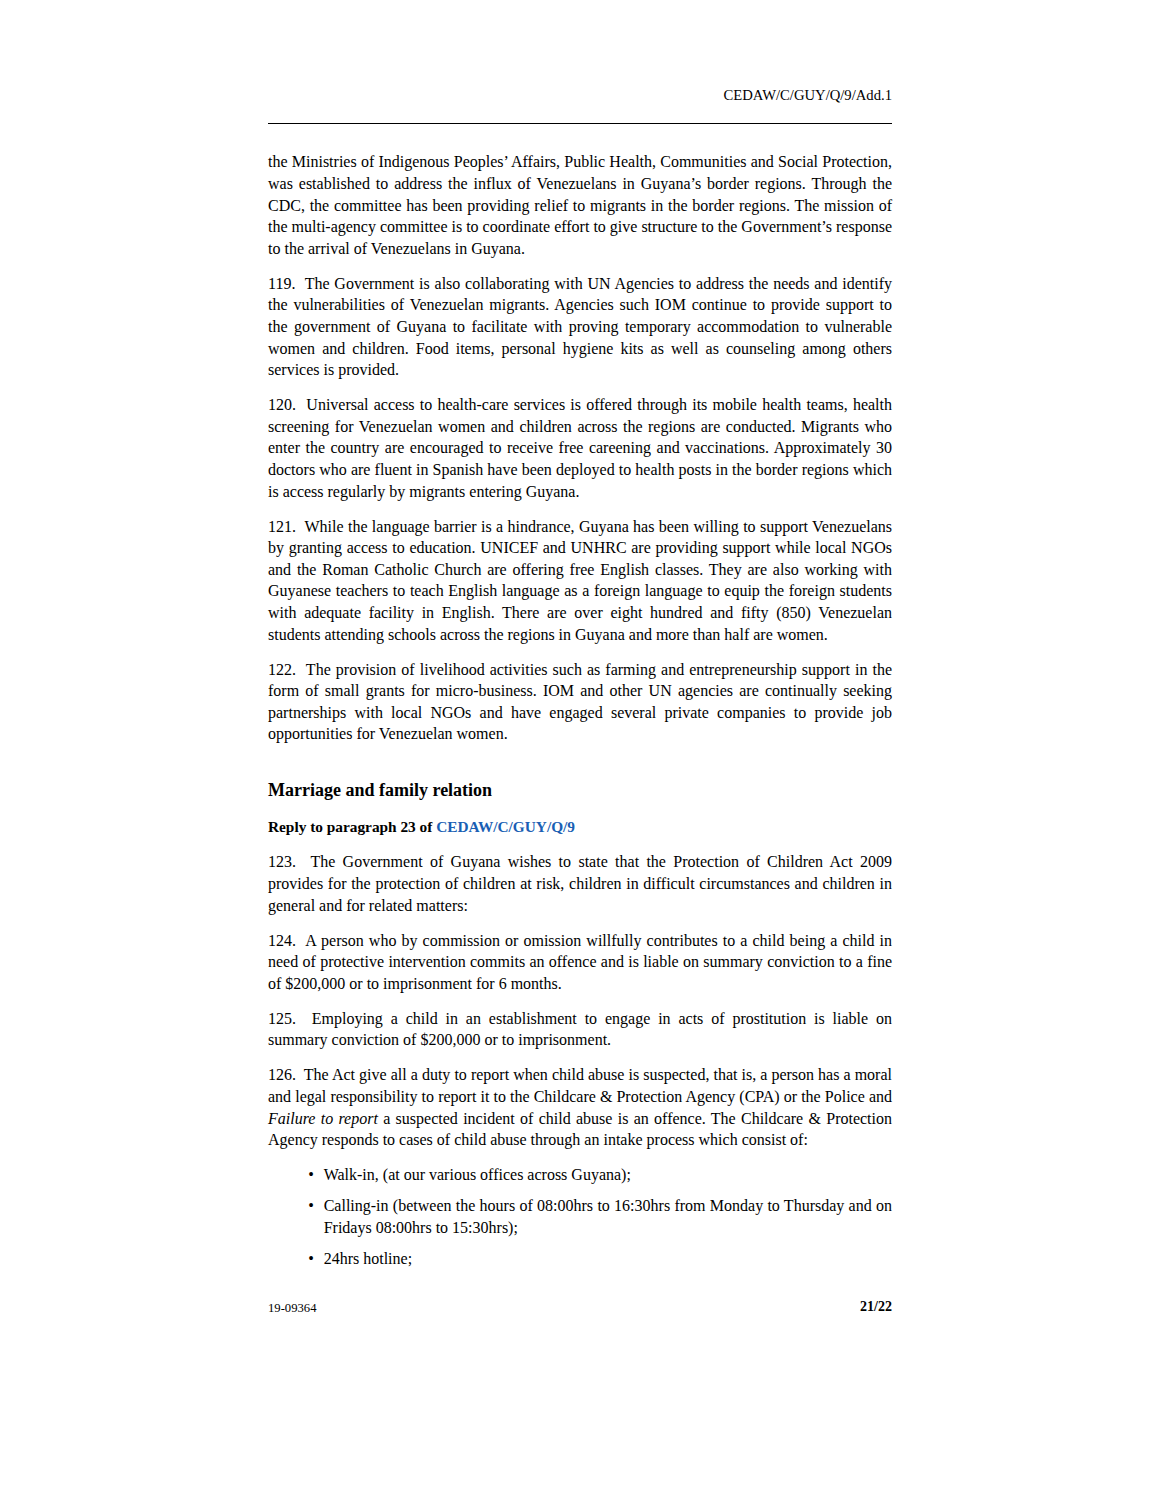CEDAW/C/GUY/Q/9/Add.1
the Ministries of Indigenous Peoples’ Affairs, Public Health, Communities and Social Protection, was established to address the influx of Venezuelans in Guyana’s border regions. Through the CDC, the committee has been providing relief to migrants in the border regions. The mission of the multi-agency committee is to coordinate effort to give structure to the Government’s response to the arrival of Venezuelans in Guyana.
119. The Government is also collaborating with UN Agencies to address the needs and identify the vulnerabilities of Venezuelan migrants. Agencies such IOM continue to provide support to the government of Guyana to facilitate with proving temporary accommodation to vulnerable women and children. Food items, personal hygiene kits as well as counseling among others services is provided.
120. Universal access to health-care services is offered through its mobile health teams, health screening for Venezuelan women and children across the regions are conducted. Migrants who enter the country are encouraged to receive free careening and vaccinations. Approximately 30 doctors who are fluent in Spanish have been deployed to health posts in the border regions which is access regularly by migrants entering Guyana.
121. While the language barrier is a hindrance, Guyana has been willing to support Venezuelans by granting access to education. UNICEF and UNHRC are providing support while local NGOs and the Roman Catholic Church are offering free English classes. They are also working with Guyanese teachers to teach English language as a foreign language to equip the foreign students with adequate facility in English. There are over eight hundred and fifty (850) Venezuelan students attending schools across the regions in Guyana and more than half are women.
122. The provision of livelihood activities such as farming and entrepreneurship support in the form of small grants for micro-business. IOM and other UN agencies are continually seeking partnerships with local NGOs and have engaged several private companies to provide job opportunities for Venezuelan women.
Marriage and family relation
Reply to paragraph 23 of CEDAW/C/GUY/Q/9
123. The Government of Guyana wishes to state that the Protection of Children Act 2009 provides for the protection of children at risk, children in difficult circumstances and children in general and for related matters:
124. A person who by commission or omission willfully contributes to a child being a child in need of protective intervention commits an offence and is liable on summary conviction to a fine of $200,000 or to imprisonment for 6 months.
125. Employing a child in an establishment to engage in acts of prostitution is liable on summary conviction of $200,000 or to imprisonment.
126. The Act give all a duty to report when child abuse is suspected, that is, a person has a moral and legal responsibility to report it to the Childcare & Protection Agency (CPA) or the Police and Failure to report a suspected incident of child abuse is an offence. The Childcare & Protection Agency responds to cases of child abuse through an intake process which consist of:
Walk-in, (at our various offices across Guyana);
Calling-in (between the hours of 08:00hrs to 16:30hrs from Monday to Thursday and on Fridays 08:00hrs to 15:30hrs);
24hrs hotline;
19-09364 21/22